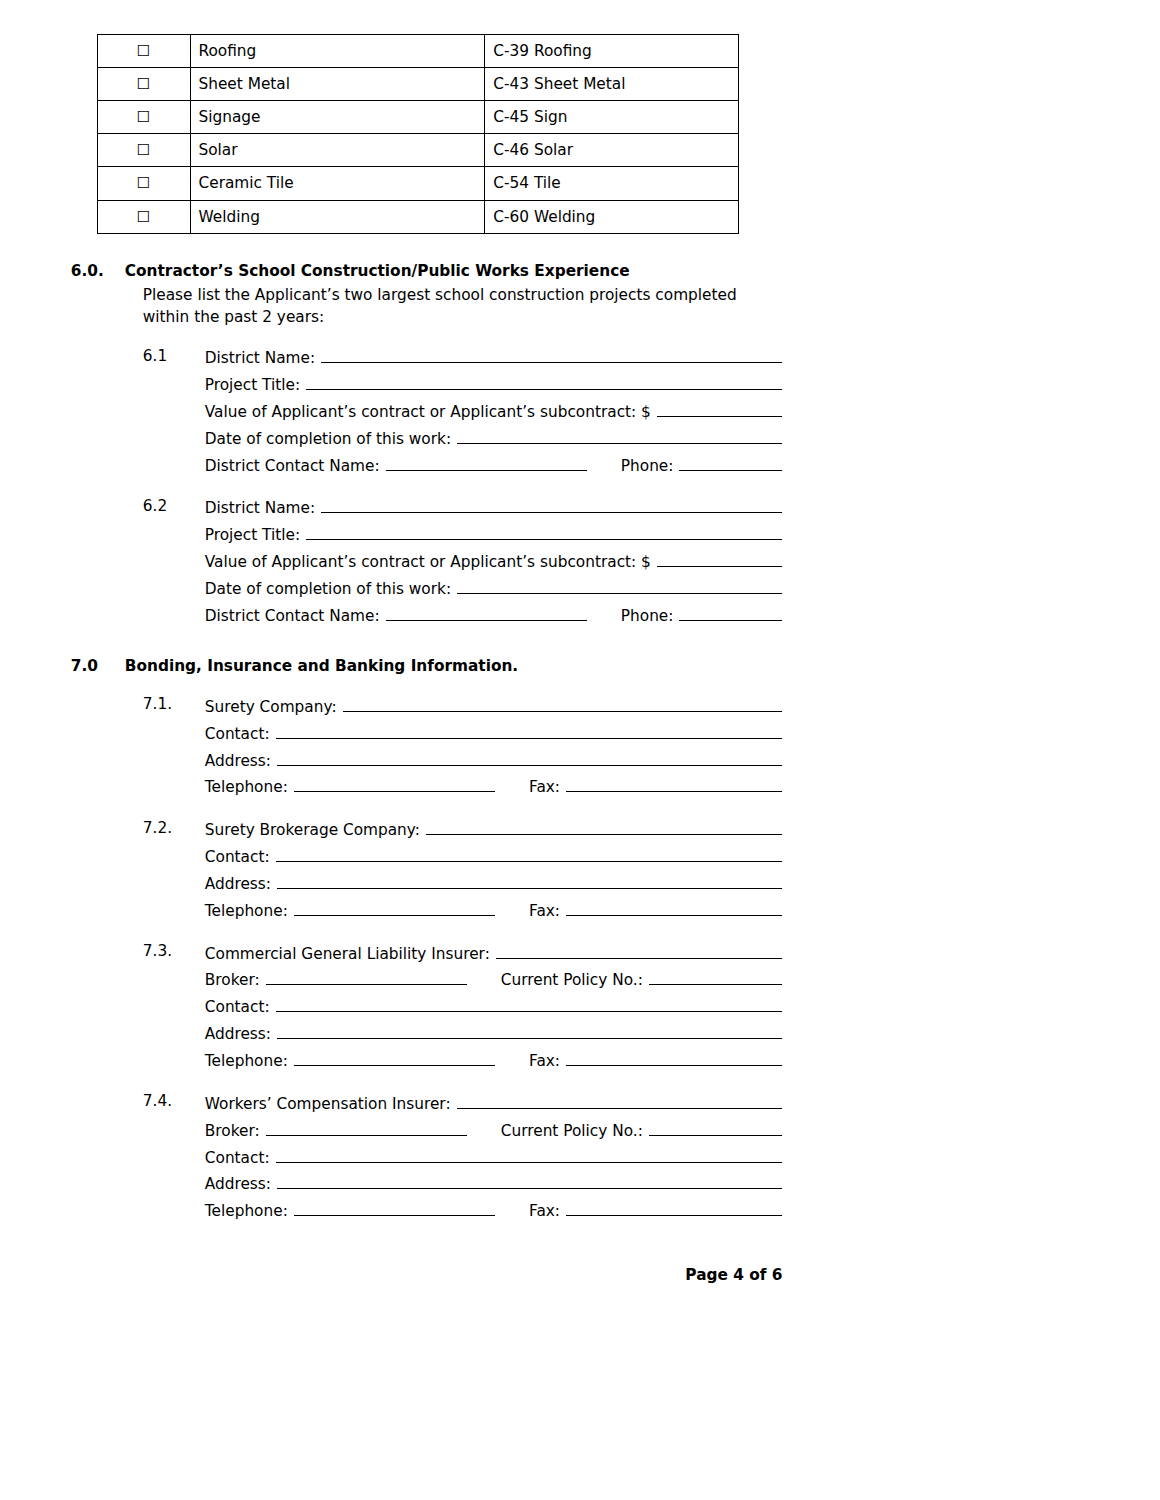| ☐ | Roofing | C-39 Roofing |
| ☐ | Sheet Metal | C-43 Sheet Metal |
| ☐ | Signage | C-45 Sign |
| ☐ | Solar | C-46 Solar |
| ☐ | Ceramic Tile | C-54 Tile |
| ☐ | Welding | C-60 Welding |
6.0.
Contractor’s School Construction/Public Works Experience
Please list the Applicant’s two largest school construction projects completed within the past 2 years:
6.1
District Name:
Project Title:
Value of Applicant’s contract or Applicant’s subcontract: $
Date of completion of this work:
District Contact Name: Phone:
6.2
District Name:
Project Title:
Value of Applicant’s contract or Applicant’s subcontract: $
Date of completion of this work:
District Contact Name: Phone:
7.0
Bonding, Insurance and Banking Information.
7.1.
Surety Company:
Contact:
Address:
Telephone: Fax:
7.2.
Surety Brokerage Company:
Contact:
Address:
Telephone: Fax:
7.3.
Commercial General Liability Insurer:
Broker: Current Policy No.:
Contact:
Address:
Telephone: Fax:
7.4.
Workers’ Compensation Insurer:
Broker: Current Policy No.:
Contact:
Address:
Telephone: Fax:
Page 4 of 6